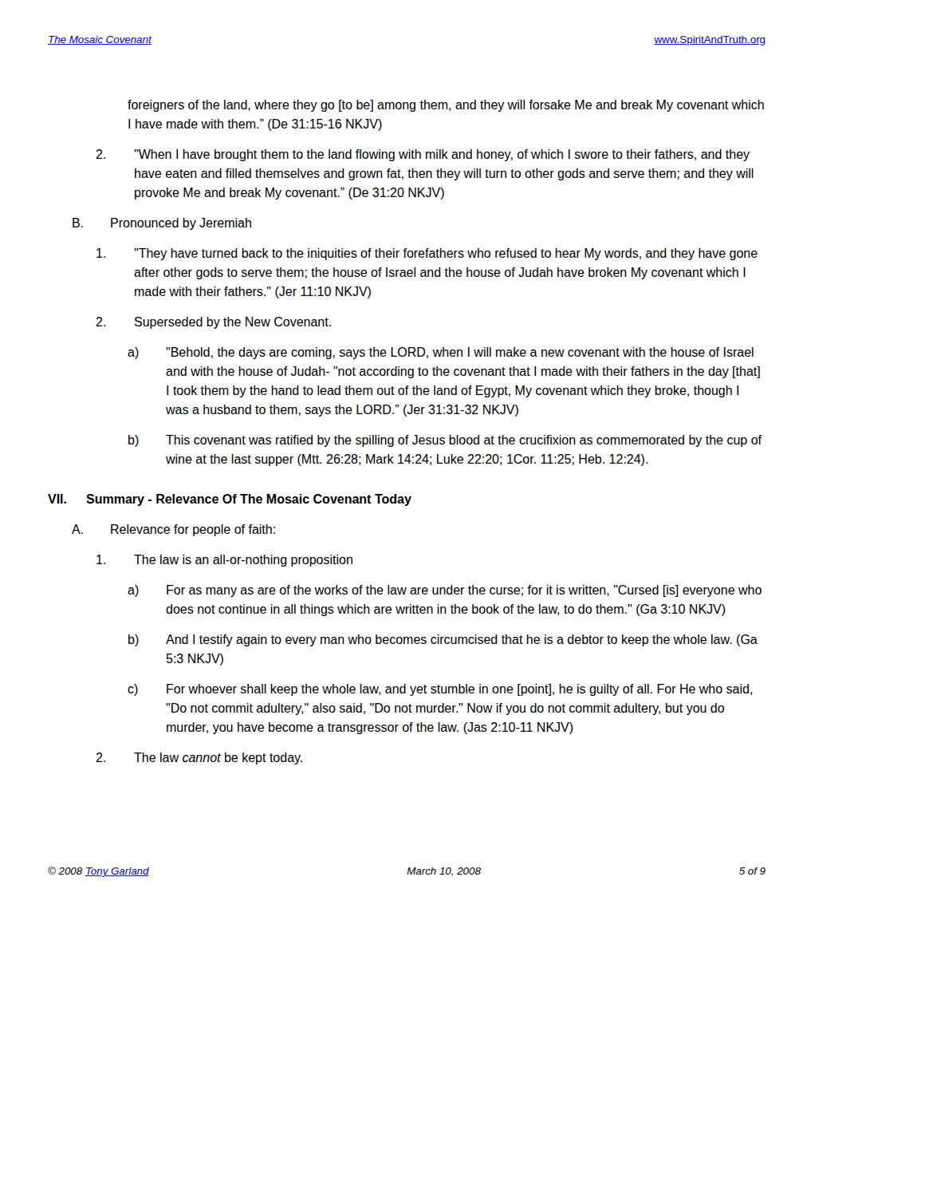The Mosaic Covenant
www.SpiritAndTruth.org
foreigners of the land, where they go [to be] among them, and they will forsake Me and break My covenant which I have made with them.” (De 31:15-16 NKJV)
2.
"When I have brought them to the land flowing with milk and honey, of which I swore to their fathers, and they have eaten and filled themselves and grown fat, then they will turn to other gods and serve them; and they will provoke Me and break My covenant.” (De 31:20 NKJV)
B.
Pronounced by Jeremiah
1.
"They have turned back to the iniquities of their forefathers who refused to hear My words, and they have gone after other gods to serve them; the house of Israel and the house of Judah have broken My covenant which I made with their fathers." (Jer 11:10 NKJV)
2.
Superseded by the New Covenant.
a)
"Behold, the days are coming, says the LORD, when I will make a new covenant with the house of Israel and with the house of Judah- "not according to the covenant that I made with their fathers in the day [that] I took them by the hand to lead them out of the land of Egypt, My covenant which they broke, though I was a husband to them, says the LORD.” (Jer 31:31-32 NKJV)
b)
This covenant was ratified by the spilling of Jesus blood at the crucifixion as commemorated by the cup of wine at the last supper (Mtt. 26:28; Mark 14:24; Luke 22:20; 1Cor. 11:25; Heb. 12:24).
VII. Summary - Relevance Of The Mosaic Covenant Today
A.
Relevance for people of faith:
1.
The law is an all-or-nothing proposition
a)
For as many as are of the works of the law are under the curse; for it is written, "Cursed [is] everyone who does not continue in all things which are written in the book of the law, to do them." (Ga 3:10 NKJV)
b)
And I testify again to every man who becomes circumcised that he is a debtor to keep the whole law. (Ga 5:3 NKJV)
c)
For whoever shall keep the whole law, and yet stumble in one [point], he is guilty of all. For He who said, "Do not commit adultery," also said, "Do not murder." Now if you do not commit adultery, but you do murder, you have become a transgressor of the law. (Jas 2:10-11 NKJV)
2.
The law cannot be kept today.
© 2008 Tony Garland
March 10, 2008
5 of 9